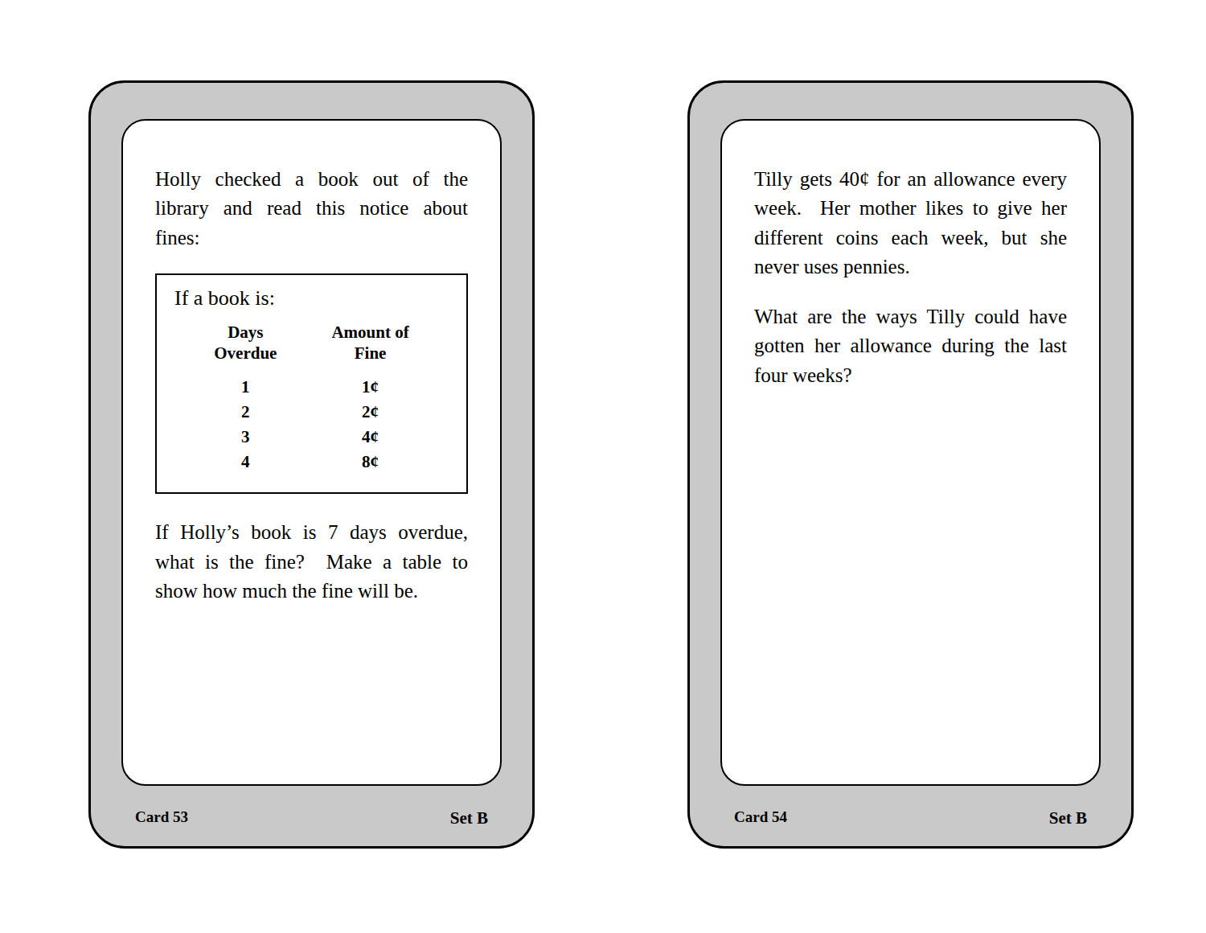Holly checked a book out of the library and read this notice about fines:
If a book is:
| Days Overdue | Amount of Fine |
| --- | --- |
| 1 | 1¢ |
| 2 | 2¢ |
| 3 | 4¢ |
| 4 | 8¢ |
If Holly’s book is 7 days overdue, what is the fine? Make a table to show how much the fine will be.
Card 53 Set B
Tilly gets 40¢ for an allowance every week. Her mother likes to give her different coins each week, but she never uses pennies.
What are the ways Tilly could have gotten her allowance during the last four weeks?
Card 54 Set B